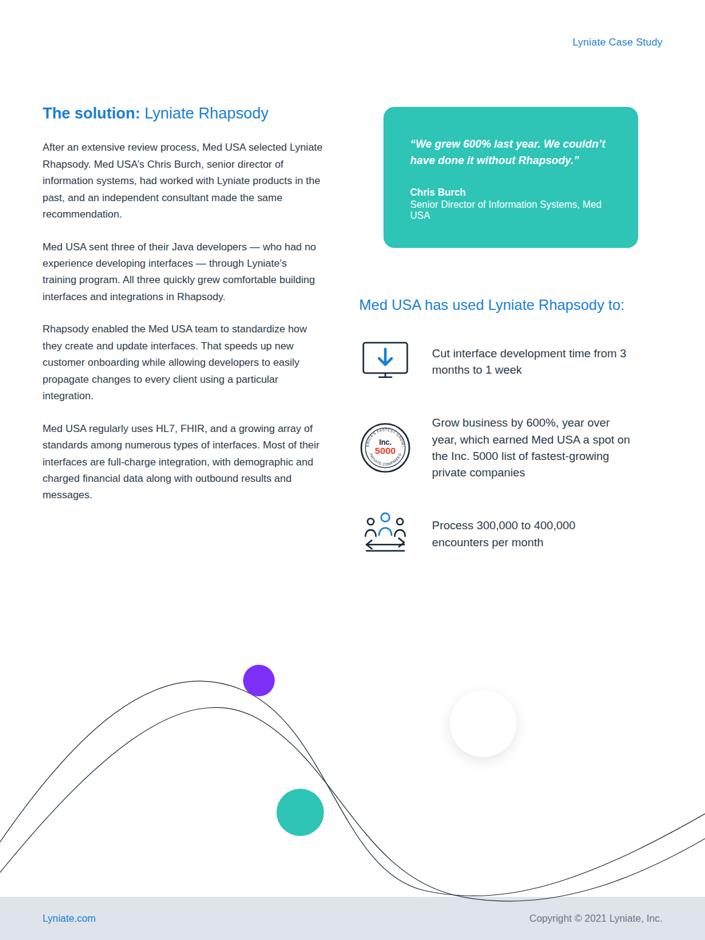Lyniate Case Study
The solution: Lyniate Rhapsody
After an extensive review process, Med USA selected Lyniate Rhapsody. Med USA’s Chris Burch, senior director of information systems, had worked with Lyniate products in the past, and an independent consultant made the same recommendation.
Med USA sent three of their Java developers — who had no experience developing interfaces — through Lyniate’s training program. All three quickly grew comfortable building interfaces and integrations in Rhapsody.
Rhapsody enabled the Med USA team to standardize how they create and update interfaces. That speeds up new customer onboarding while allowing developers to easily propagate changes to every client using a particular integration.
Med USA regularly uses HL7, FHIR, and a growing array of standards among numerous types of interfaces. Most of their interfaces are full-charge integration, with demographic and charged financial data along with outbound results and messages.
“We grew 600% last year. We couldn’t have done it without Rhapsody.”
Chris Burch
Senior Director of Information Systems, Med USA
Med USA has used Lyniate Rhapsody to:
Cut interface development time from 3 months to 1 week
AMERICA’S FASTEST-GROWING PRIVATE COMPANIES Inc. 5000 Grow business by 600%, year over year, which earned Med USA a spot on the Inc. 5000 list of fastest-growing private companies
Process 300,000 to 400,000 encounters per month
Lyniate.com Copyright © 2021 Lyniate, Inc.